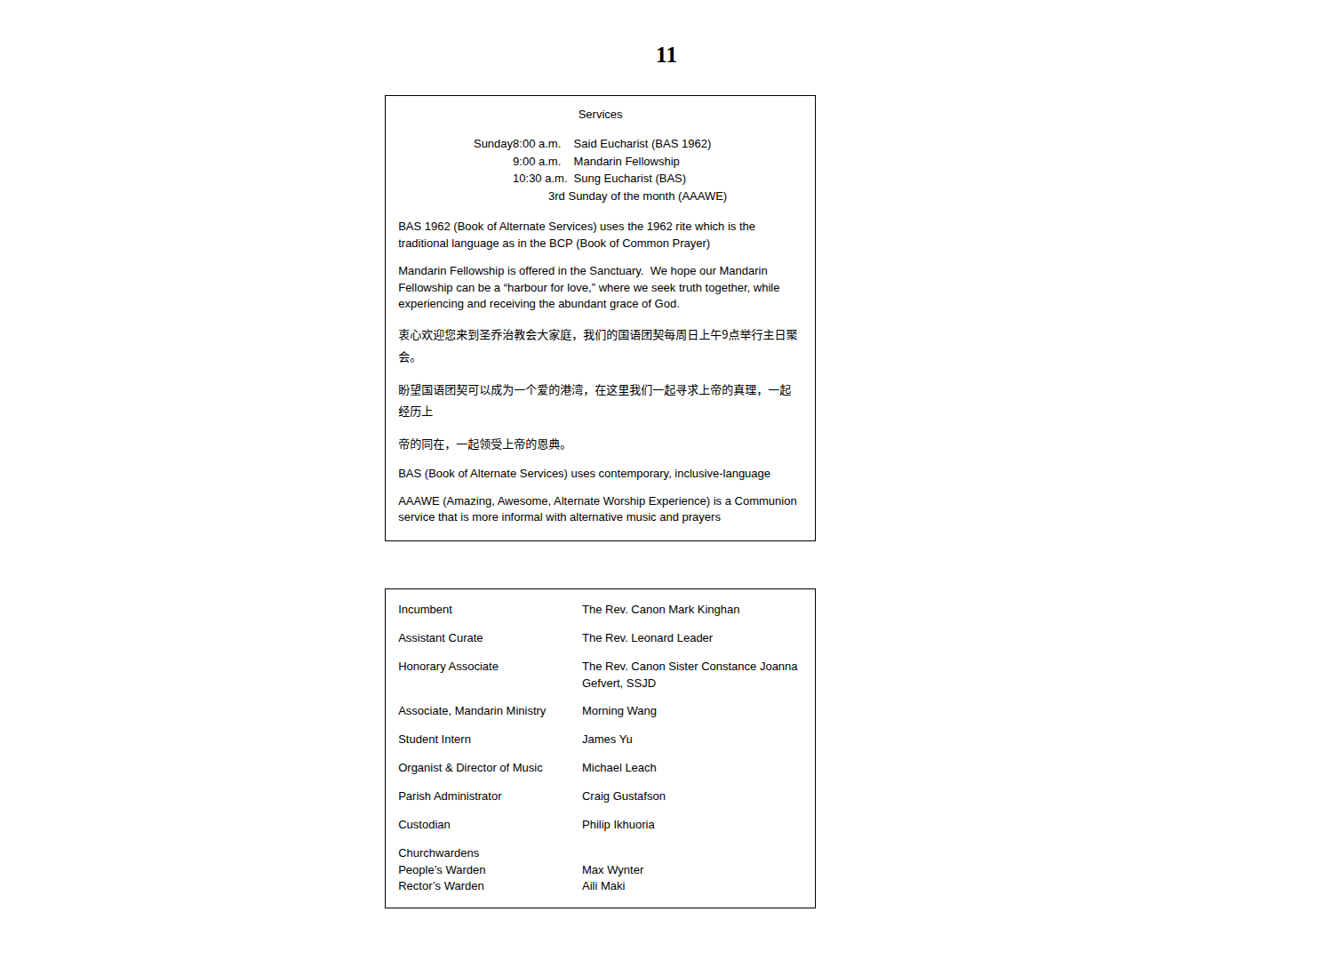11
Services
| Sunday | 8:00 a.m. | Said Eucharist (BAS 1962) |
| | 9:00 a.m. | Mandarin Fellowship |
| | 10:30 a.m. | Sung Eucharist (BAS) |
| | 3rd Sunday of the month (AAAWE) |
BAS 1962 (Book of Alternate Services) uses the 1962 rite which is the traditional language as in the BCP (Book of Common Prayer)
Mandarin Fellowship is offered in the Sanctuary. We hope our Mandarin Fellowship can be a “harbour for love,” where we seek truth together, while experiencing and receiving the abundant grace of God.
衷心欢迎您来到圣乔治教会大家庭，我们的国语团契每周日上午9点举行主日聚会。
盼望国语团契可以成为一个爱的港湾，在这里我们一起寻求上帝的真理，一起经历上
帝的同在，一起领受上帝的恩典。
BAS (Book of Alternate Services) uses contemporary, inclusive-language
AAAWE (Amazing, Awesome, Alternate Worship Experience) is a Communion service that is more informal with alternative music and prayers
| Incumbent | The Rev. Canon Mark Kinghan |
| Assistant Curate | The Rev. Leonard Leader |
| Honorary Associate | The Rev. Canon Sister Constance Joanna Gefvert, SSJD |
| Associate, Mandarin Ministry | Morning Wang |
| Student Intern | James Yu |
| Organist & Director of Music | Michael Leach |
| Parish Administrator | Craig Gustafson |
| Custodian | Philip Ikhuoria |
| Churchwardens | |
| People’s Warden | Max Wynter |
| Rector’s Warden | Aili Maki |